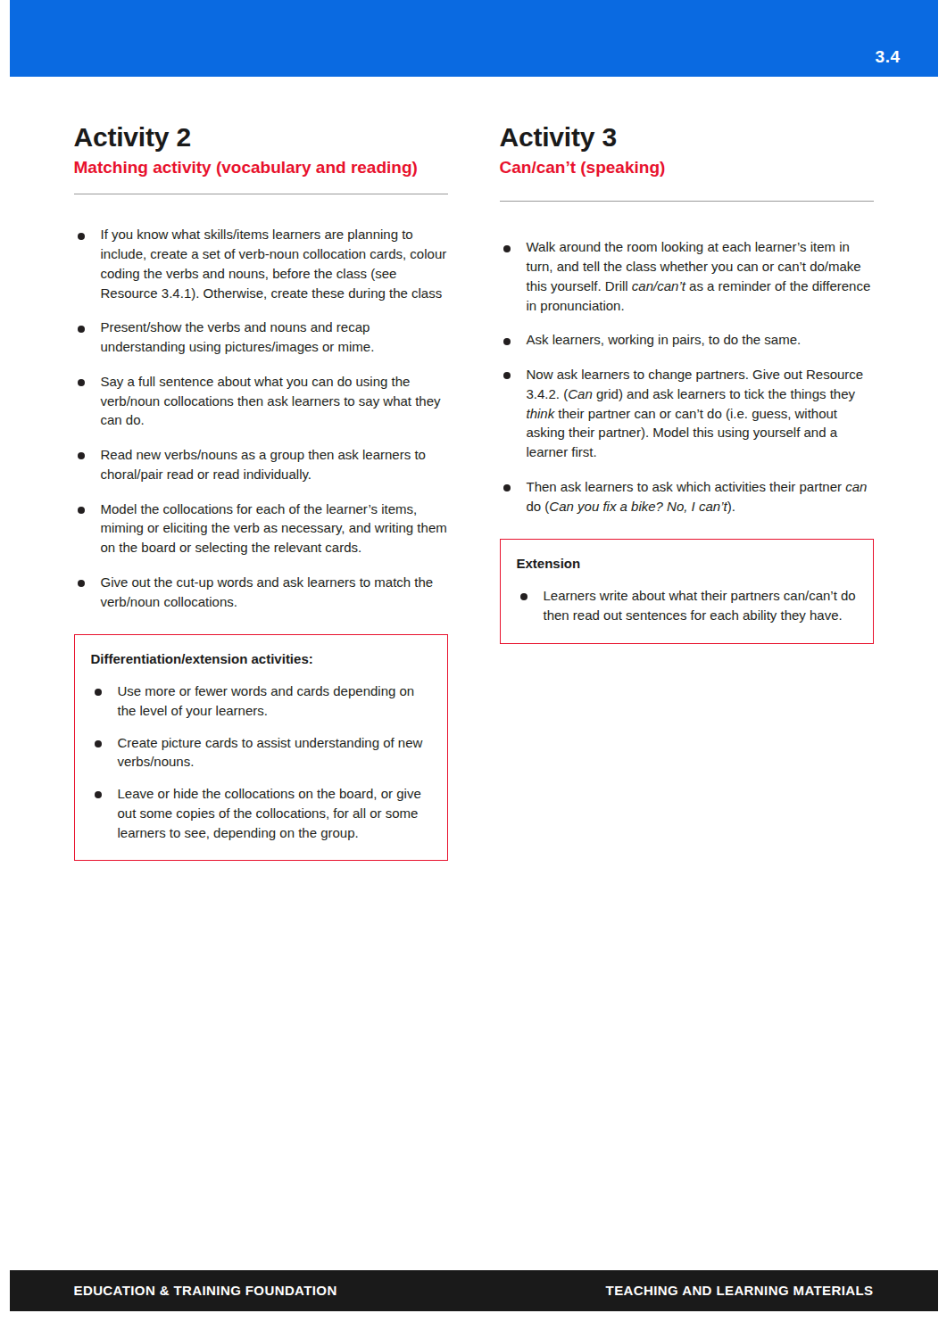3.4
Activity 2
Matching activity (vocabulary and reading)
If you know what skills/items learners are planning to include, create a set of verb-noun collocation cards, colour coding the verbs and nouns, before the class (see Resource 3.4.1). Otherwise, create these during the class
Present/show the verbs and nouns and recap understanding using pictures/images or mime.
Say a full sentence about what you can do using the verb/noun collocations then ask learners to say what they can do.
Read new verbs/nouns as a group then ask learners to choral/pair read or read individually.
Model the collocations for each of the learner’s items, miming or eliciting the verb as necessary, and writing them on the board or selecting the relevant cards.
Give out the cut-up words and ask learners to match the verb/noun collocations.
Differentiation/extension activities:
Use more or fewer words and cards depending on the level of your learners.
Create picture cards to assist understanding of new verbs/nouns.
Leave or hide the collocations on the board, or give out some copies of the collocations, for all or some learners to see, depending on the group.
Activity 3
Can/can’t (speaking)
Walk around the room looking at each learner’s item in turn, and tell the class whether you can or can’t do/make this yourself. Drill can/can’t as a reminder of the difference in pronunciation.
Ask learners, working in pairs, to do the same.
Now ask learners to change partners. Give out Resource 3.4.2. (Can grid) and ask learners to tick the things they think their partner can or can’t do (i.e. guess, without asking their partner). Model this using yourself and a learner first.
Then ask learners to ask which activities their partner can do (Can you fix a bike? No, I can’t).
Extension
Learners write about what their partners can/can’t do then read out sentences for each ability they have.
Education & Training Foundation
Teaching and Learning Materials